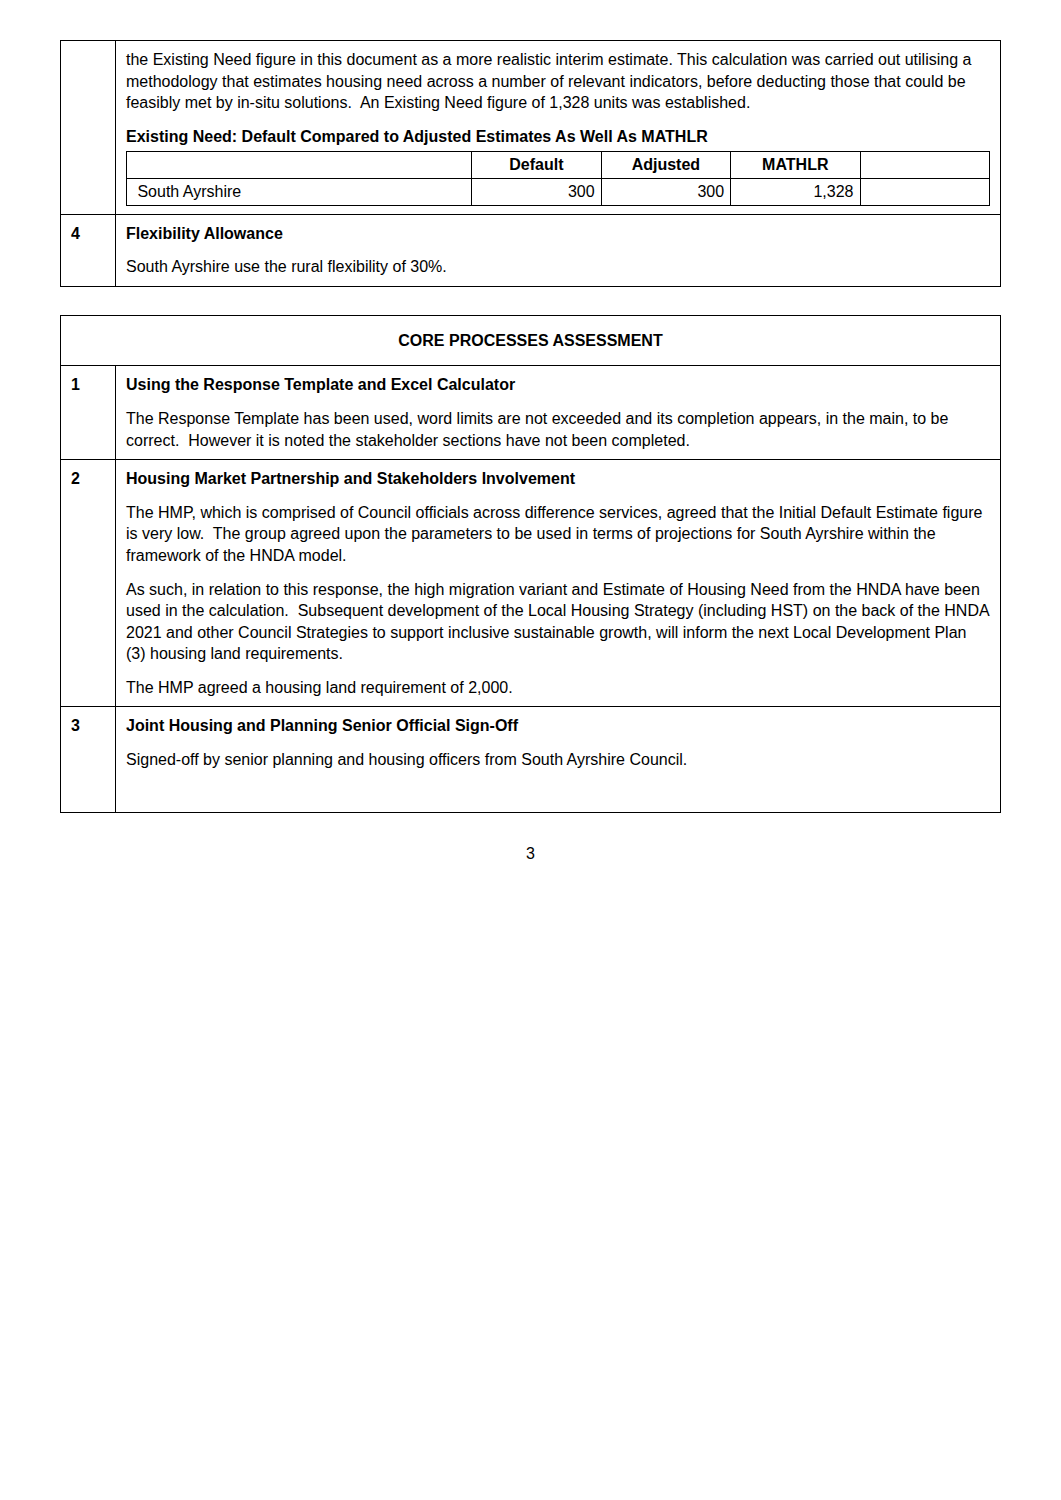| | the Existing Need figure in this document as a more realistic interim estimate. This calculation was carried out utilising a methodology that estimates housing need across a number of relevant indicators, before deducting those that could be feasibly met by in-situ solutions. An Existing Need figure of 1,328 units was established. Existing Need: Default Compared to Adjusted Estimates As Well As MATHLR / / Default / Adjusted / MATHLR / / / South Ayrshire / 300 / 300 / 1,328 / / |
| 4 | Flexibility Allowance South Ayrshire use the rural flexibility of 30%. |
| CORE PROCESSES ASSESSMENT |
| 1 | Using the Response Template and Excel Calculator The Response Template has been used, word limits are not exceeded and its completion appears, in the main, to be correct. However it is noted the stakeholder sections have not been completed. |
| 2 | Housing Market Partnership and Stakeholders Involvement The HMP, which is comprised of Council officials across difference services, agreed that the Initial Default Estimate figure is very low. The group agreed upon the parameters to be used in terms of projections for South Ayrshire within the framework of the HNDA model. As such, in relation to this response, the high migration variant and Estimate of Housing Need from the HNDA have been used in the calculation. Subsequent development of the Local Housing Strategy (including HST) on the back of the HNDA 2021 and other Council Strategies to support inclusive sustainable growth, will inform the next Local Development Plan (3) housing land requirements. The HMP agreed a housing land requirement of 2,000. |
| 3 | Joint Housing and Planning Senior Official Sign-Off Signed-off by senior planning and housing officers from South Ayrshire Council. |
3